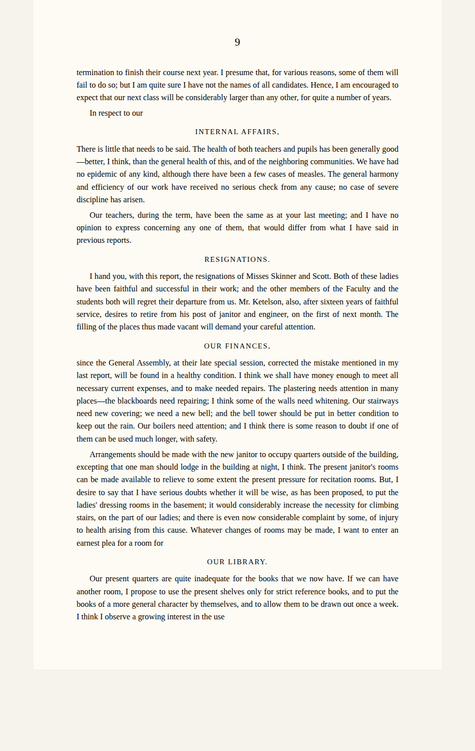9
termination to finish their course next year. I presume that, for various reasons, some of them will fail to do so; but I am quite sure I have not the names of all candidates. Hence, I am encouraged to expect that our next class will be considerably larger than any other, for quite a number of years.
In respect to our
Internal Affairs,
There is little that needs to be said. The health of both teachers and pupils has been generally good—better, I think, than the general health of this, and of the neighboring communities. We have had no epidemic of any kind, although there have been a few cases of measles. The general harmony and efficiency of our work have received no serious check from any cause; no case of severe discipline has arisen.
Our teachers, during the term, have been the same as at your last meeting; and I have no opinion to express concerning any one of them, that would differ from what I have said in previous reports.
Resignations.
I hand you, with this report, the resignations of Misses Skinner and Scott. Both of these ladies have been faithful and successful in their work; and the other members of the Faculty and the students both will regret their departure from us. Mr. Ketelson, also, after sixteen years of faithful service, desires to retire from his post of janitor and engineer, on the first of next month. The filling of the places thus made vacant will demand your careful attention.
Our Finances,
since the General Assembly, at their late special session, corrected the mistake mentioned in my last report, will be found in a healthy condition. I think we shall have money enough to meet all necessary current expenses, and to make needed repairs. The plastering needs attention in many places—the blackboards need repairing; I think some of the walls need whitening. Our stairways need new covering; we need a new bell; and the bell tower should be put in better condition to keep out the rain. Our boilers need attention; and I think there is some reason to doubt if one of them can be used much longer, with safety.
Arrangements should be made with the new janitor to occupy quarters outside of the building, excepting that one man should lodge in the building at night, I think. The present janitor's rooms can be made available to relieve to some extent the present pressure for recitation rooms. But, I desire to say that I have serious doubts whether it will be wise, as has been proposed, to put the ladies' dressing rooms in the basement; it would considerably increase the necessity for climbing stairs, on the part of our ladies; and there is even now considerable complaint by some, of injury to health arising from this cause. Whatever changes of rooms may be made, I want to enter an earnest plea for a room for
Our Library.
Our present quarters are quite inadequate for the books that we now have. If we can have another room, I propose to use the present shelves only for strict reference books, and to put the books of a more general character by themselves, and to allow them to be drawn out once a week. I think I observe a growing interest in the use